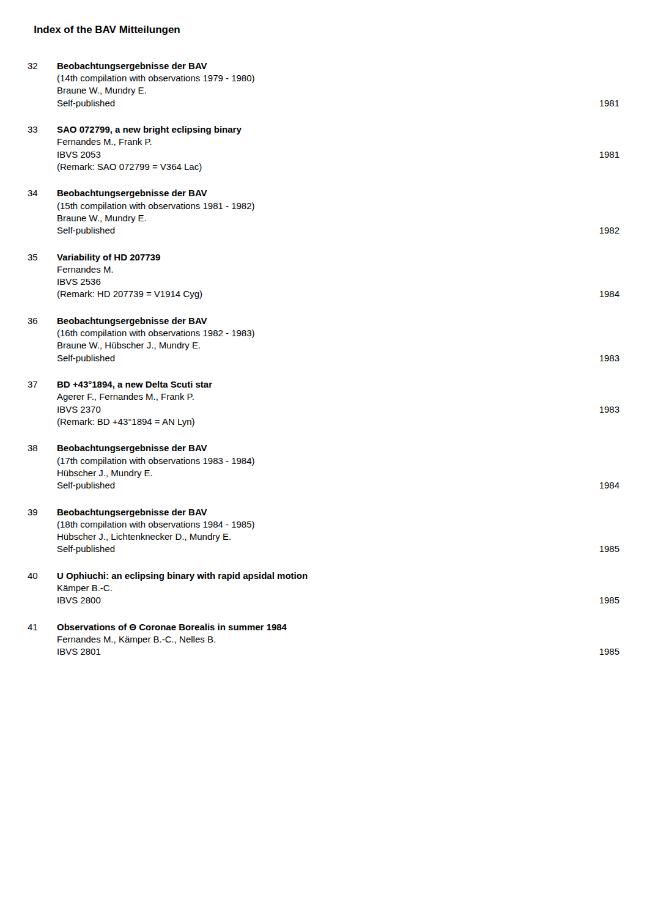Index of the BAV Mitteilungen
| 32 | Beobachtungsergebnisse der BAV (14th compilation with observations 1979 - 1980) Braune W., Mundry E. Self-published | 1981 |
| 33 | SAO 072799, a new bright eclipsing binary Fernandes M., Frank P. IBVS 2053 (Remark: SAO 072799 = V364 Lac) | 1981 |
| 34 | Beobachtungsergebnisse der BAV (15th compilation with observations 1981 - 1982) Braune W., Mundry E. Self-published | 1982 |
| 35 | Variability of HD 207739 Fernandes M. IBVS 2536 (Remark: HD 207739 = V1914 Cyg) | 1984 |
| 36 | Beobachtungsergebnisse der BAV (16th compilation with observations 1982 - 1983) Braune W., Hübscher J., Mundry E. Self-published | 1983 |
| 37 | BD +43°1894, a new Delta Scuti star Agerer F., Fernandes M., Frank P. IBVS 2370 (Remark: BD +43°1894 = AN Lyn) | 1983 |
| 38 | Beobachtungsergebnisse der BAV (17th compilation with observations 1983 - 1984) Hübscher J., Mundry E. Self-published | 1984 |
| 39 | Beobachtungsergebnisse der BAV (18th compilation with observations 1984 - 1985) Hübscher J., Lichtenknecker D., Mundry E. Self-published | 1985 |
| 40 | U Ophiuchi: an eclipsing binary with rapid apsidal motion Kämper B.-C. IBVS 2800 | 1985 |
| 41 | Observations of Θ Coronae Borealis in summer 1984 Fernandes M., Kämper B.-C., Nelles B. IBVS 2801 | 1985 |